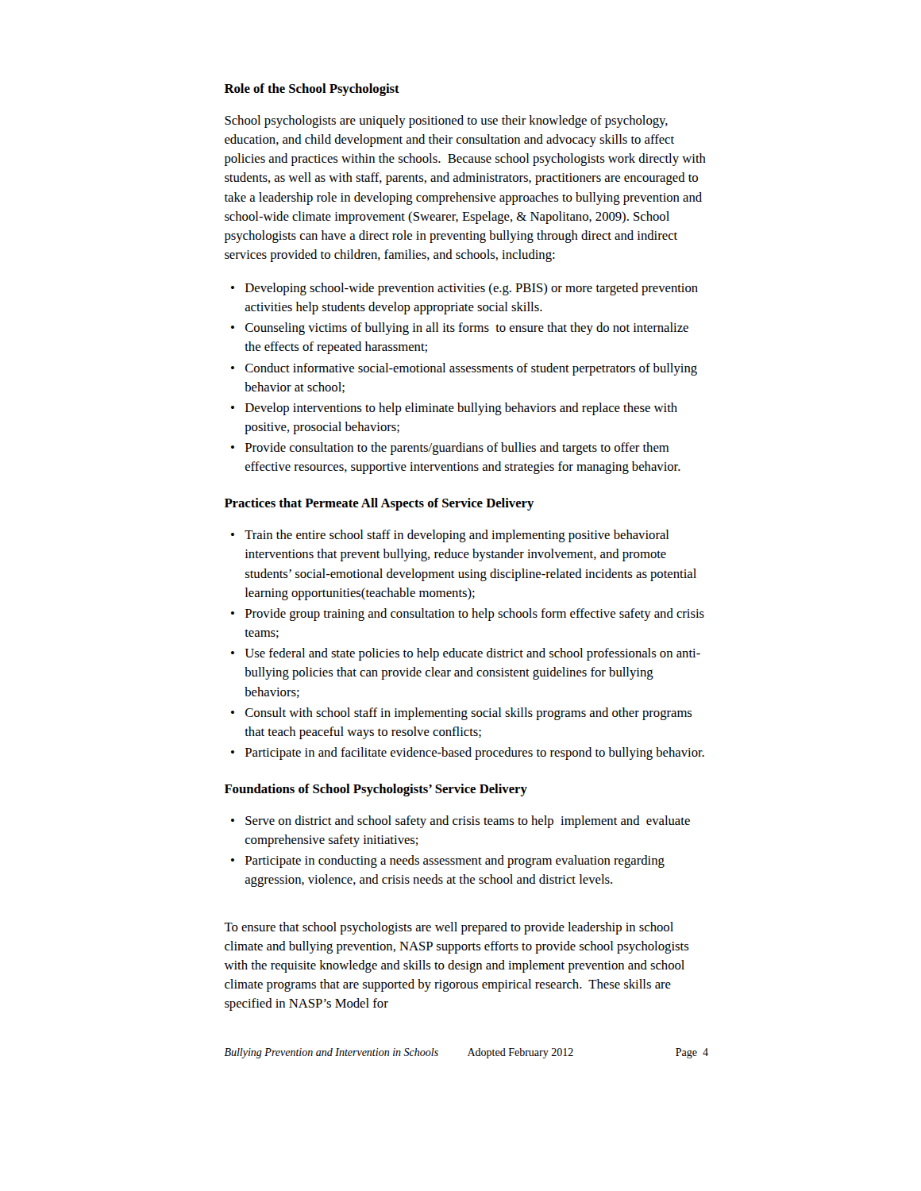Role of the School Psychologist
School psychologists are uniquely positioned to use their knowledge of psychology, education, and child development and their consultation and advocacy skills to affect policies and practices within the schools. Because school psychologists work directly with students, as well as with staff, parents, and administrators, practitioners are encouraged to take a leadership role in developing comprehensive approaches to bullying prevention and school-wide climate improvement (Swearer, Espelage, & Napolitano, 2009). School psychologists can have a direct role in preventing bullying through direct and indirect services provided to children, families, and schools, including:
Developing school-wide prevention activities (e.g. PBIS) or more targeted prevention activities help students develop appropriate social skills.
Counseling victims of bullying in all its forms to ensure that they do not internalize the effects of repeated harassment;
Conduct informative social-emotional assessments of student perpetrators of bullying behavior at school;
Develop interventions to help eliminate bullying behaviors and replace these with positive, prosocial behaviors;
Provide consultation to the parents/guardians of bullies and targets to offer them effective resources, supportive interventions and strategies for managing behavior.
Practices that Permeate All Aspects of Service Delivery
Train the entire school staff in developing and implementing positive behavioral interventions that prevent bullying, reduce bystander involvement, and promote students’ social-emotional development using discipline-related incidents as potential learning opportunities(teachable moments);
Provide group training and consultation to help schools form effective safety and crisis teams;
Use federal and state policies to help educate district and school professionals on anti-bullying policies that can provide clear and consistent guidelines for bullying behaviors;
Consult with school staff in implementing social skills programs and other programs that teach peaceful ways to resolve conflicts;
Participate in and facilitate evidence-based procedures to respond to bullying behavior.
Foundations of School Psychologists’ Service Delivery
Serve on district and school safety and crisis teams to help implement and evaluate comprehensive safety initiatives;
Participate in conducting a needs assessment and program evaluation regarding aggression, violence, and crisis needs at the school and district levels.
To ensure that school psychologists are well prepared to provide leadership in school climate and bullying prevention, NASP supports efforts to provide school psychologists with the requisite knowledge and skills to design and implement prevention and school climate programs that are supported by rigorous empirical research. These skills are specified in NASP’s Model for
Bullying Prevention and Intervention in Schools Adopted February 2012 Page 4